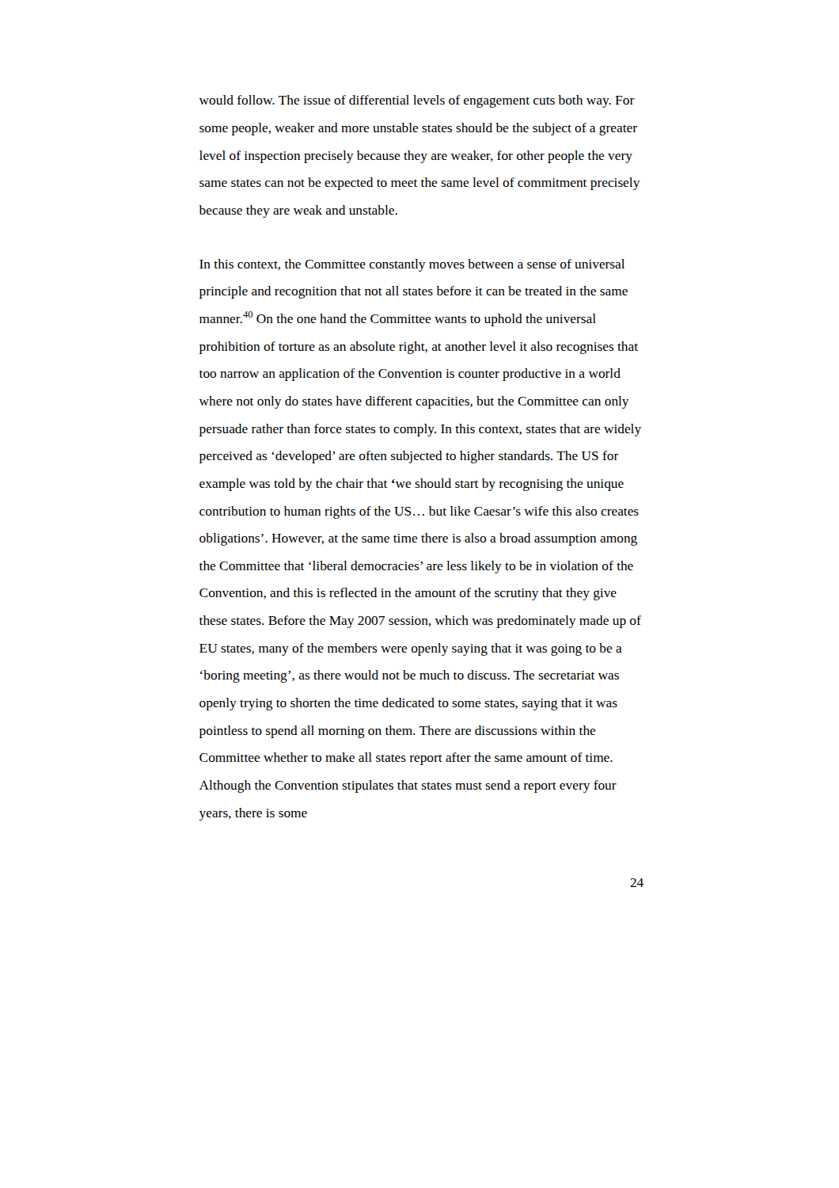would follow. The issue of differential levels of engagement cuts both way. For some people, weaker and more unstable states should be the subject of a greater level of inspection precisely because they are weaker, for other people the very same states can not be expected to meet the same level of commitment precisely because they are weak and unstable.
In this context, the Committee constantly moves between a sense of universal principle and recognition that not all states before it can be treated in the same manner.40 On the one hand the Committee wants to uphold the universal prohibition of torture as an absolute right, at another level it also recognises that too narrow an application of the Convention is counter productive in a world where not only do states have different capacities, but the Committee can only persuade rather than force states to comply. In this context, states that are widely perceived as ‘developed’ are often subjected to higher standards. The US for example was told by the chair that ‘we should start by recognising the unique contribution to human rights of the US… but like Caesar’s wife this also creates obligations’. However, at the same time there is also a broad assumption among the Committee that ‘liberal democracies’ are less likely to be in violation of the Convention, and this is reflected in the amount of the scrutiny that they give these states. Before the May 2007 session, which was predominately made up of EU states, many of the members were openly saying that it was going to be a ‘boring meeting’, as there would not be much to discuss. The secretariat was openly trying to shorten the time dedicated to some states, saying that it was pointless to spend all morning on them. There are discussions within the Committee whether to make all states report after the same amount of time. Although the Convention stipulates that states must send a report every four years, there is some
24